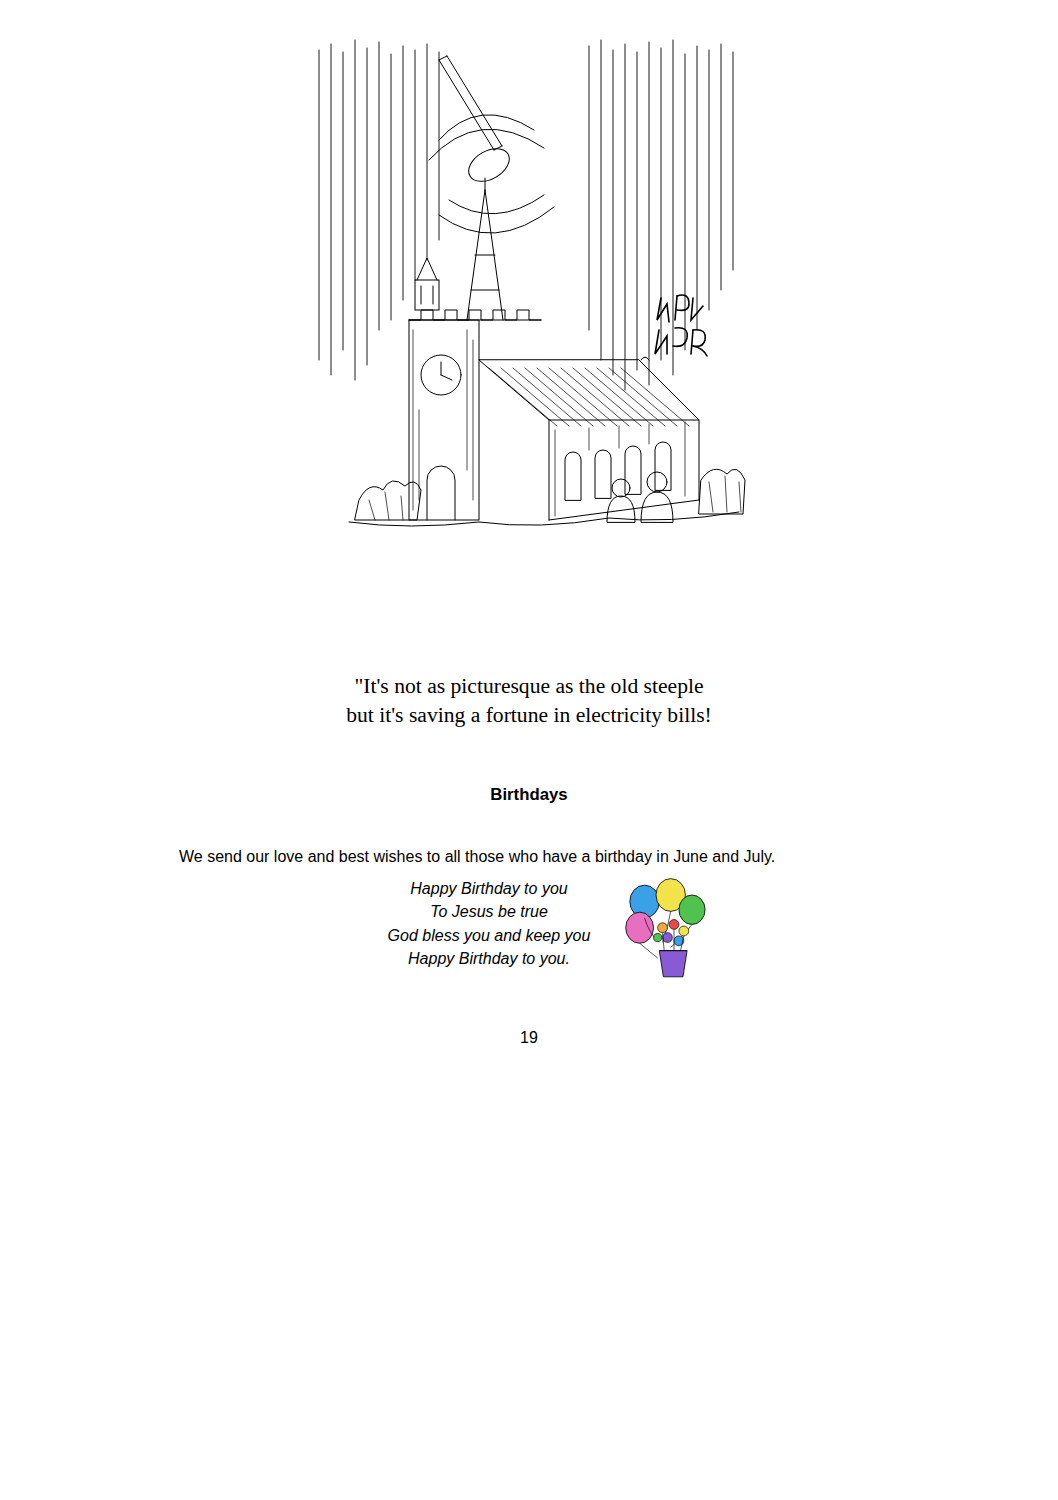"It's not as picturesque as the old steeple
but it's saving a fortune in electricity bills!
Birthdays
We send our love and best wishes to all those who have a birthday in June and July.
Happy Birthday to you
To Jesus be true
God bless you and keep you
Happy Birthday to you.
19